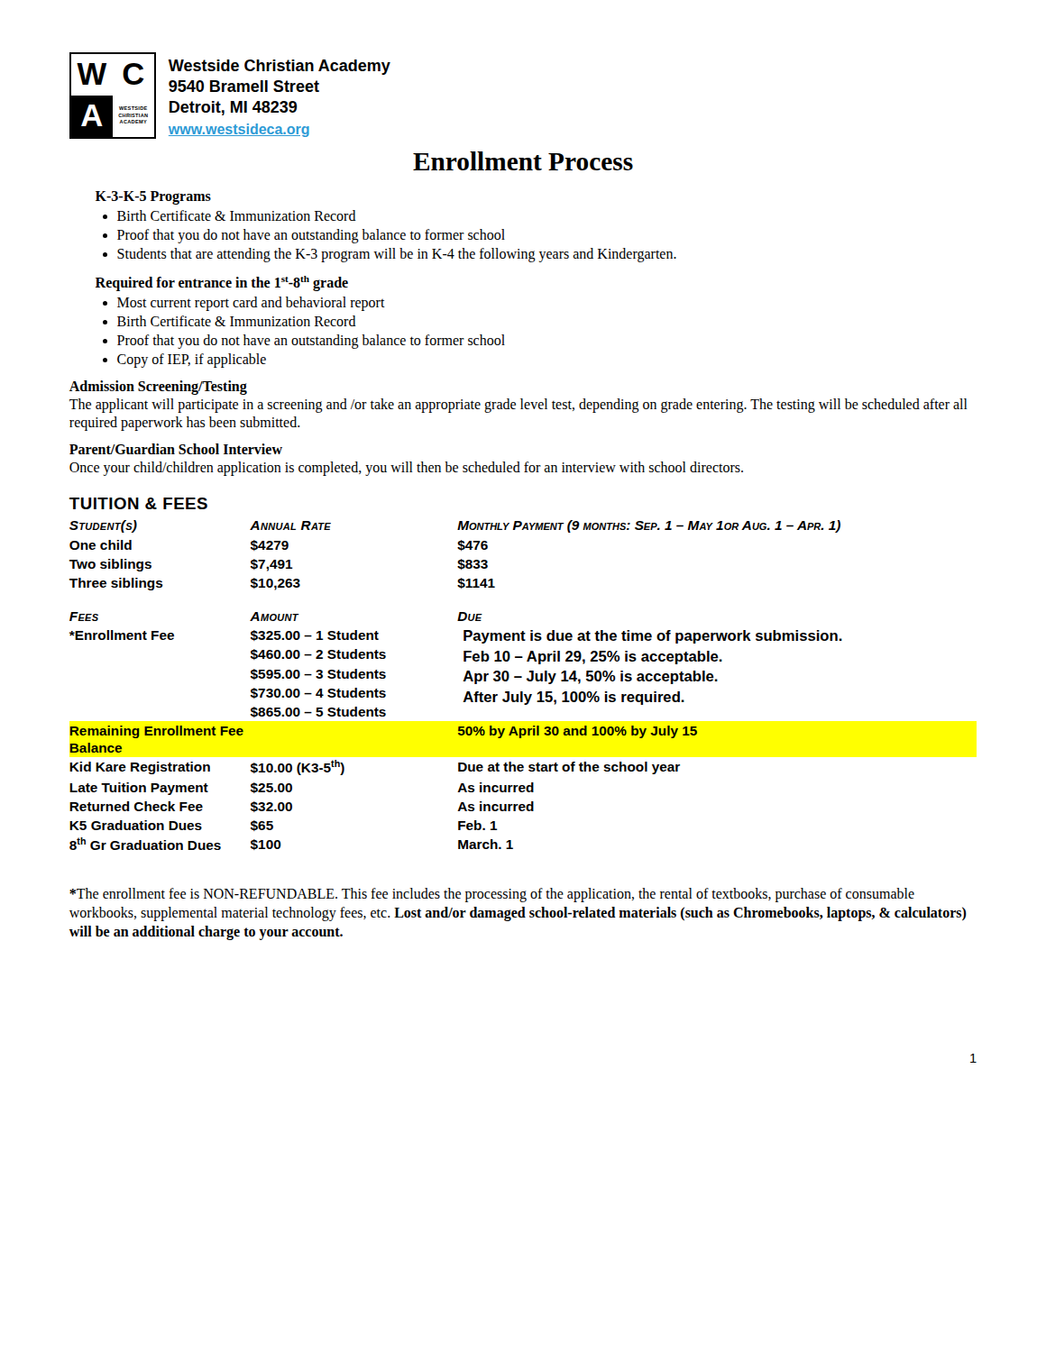W
C
A
WESTSIDE
CHRISTIAN
ACADEMY
Westside Christian Academy
9540 Bramell Street
Detroit, MI 48239
www.westsideca.org
Enrollment Process
K-3-K-5 Programs
Birth Certificate & Immunization Record
Proof that you do not have an outstanding balance to former school
Students that are attending the K-3 program will be in K-4 the following years and Kindergarten.
Required for entrance in the 1st-8th grade
Most current report card and behavioral report
Birth Certificate & Immunization Record
Proof that you do not have an outstanding balance to former school
Copy of IEP, if applicable
Admission Screening/Testing
The applicant will participate in a screening and /or take an appropriate grade level test, depending on grade entering. The testing will be scheduled after all required paperwork has been submitted.
Parent/Guardian School Interview
Once your child/children application is completed, you will then be scheduled for an interview with school directors.
TUITION & FEES
| Student(s) | Annual Rate | Monthly Payment (9 months: Sep. 1 – May 1or Aug. 1 – Apr. 1) |
| One child | $4279 | $476 |
| Two siblings | $7,491 | $833 |
| Three siblings | $10,263 | $1141 |
| Fees | Amount | Due |
| *Enrollment Fee | $325.00 – 1 Student | Payment is due at the time of paperwork submission. Feb 10 – April 29, 25% is acceptable. Apr 30 – July 14, 50% is acceptable. After July 15, 100% is required. |
| | $460.00 – 2 Students |
| | $595.00 – 3 Students |
| | $730.00 – 4 Students |
| | $865.00 – 5 Students |
| Remaining Enrollment Fee Balance | | 50% by April 30 and 100% by July 15 |
| Kid Kare Registration | $10.00 (K3-5 th ) | Due at the start of the school year |
| Late Tuition Payment | $25.00 | As incurred |
| Returned Check Fee | $32.00 | As incurred |
| K5 Graduation Dues | $65 | Feb. 1 |
| 8 th Gr Graduation Dues | $100 | March. 1 |
*The enrollment fee is NON-REFUNDABLE. This fee includes the processing of the application, the rental of textbooks, purchase of consumable workbooks, supplemental material technology fees, etc. Lost and/or damaged school-related materials (such as Chromebooks, laptops, & calculators) will be an additional charge to your account.
1